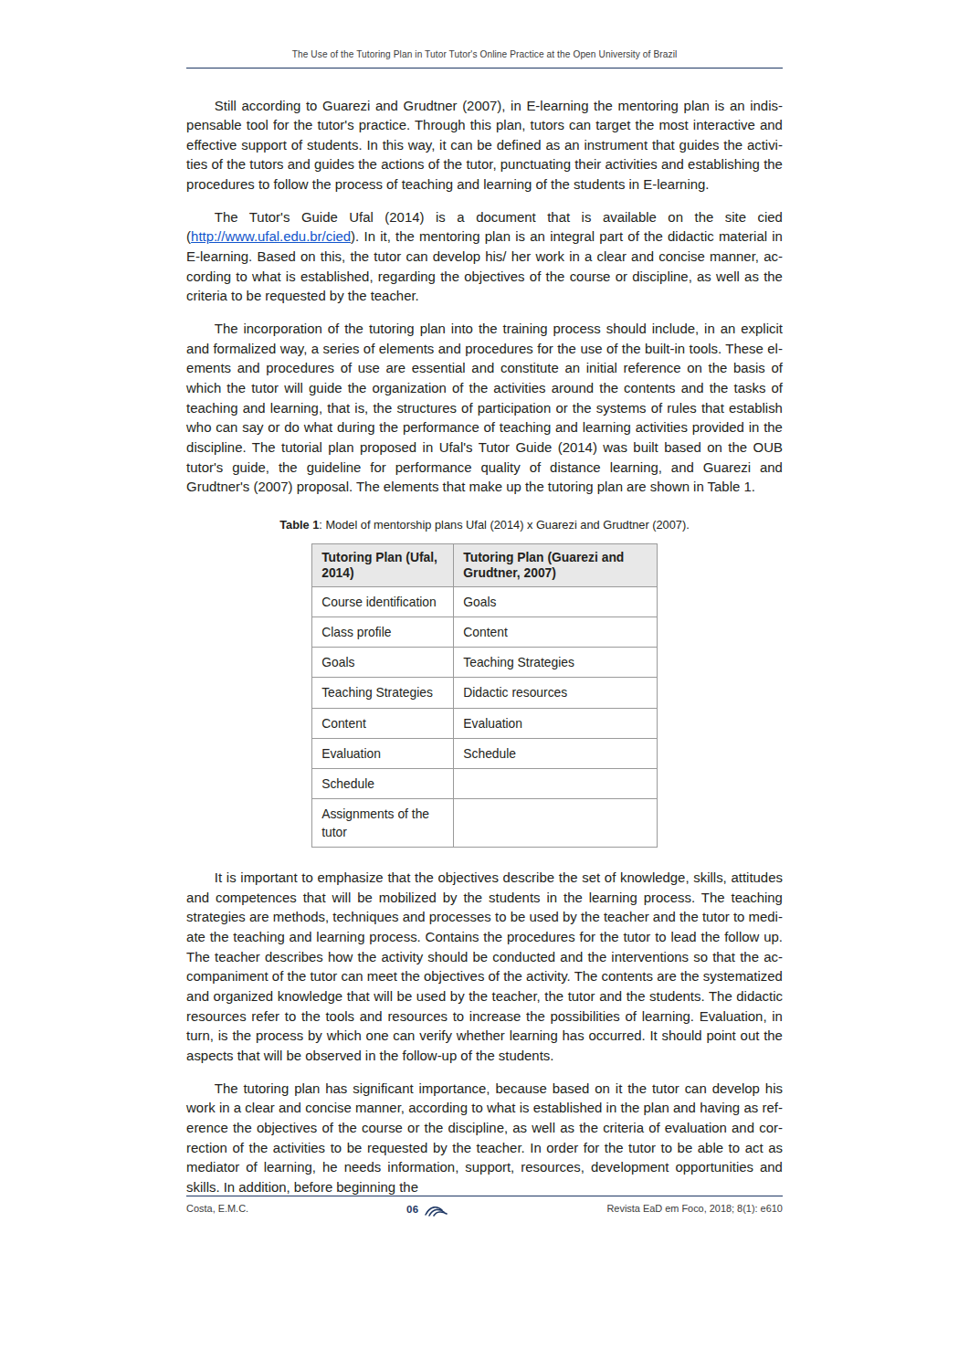The Use of the Tutoring Plan in Tutor Tutor's Online Practice at the Open University of Brazil
Still according to Guarezi and Grudtner (2007), in E-learning the mentoring plan is an indispensable tool for the tutor's practice. Through this plan, tutors can target the most interactive and effective support of students. In this way, it can be defined as an instrument that guides the activities of the tutors and guides the actions of the tutor, punctuating their activities and establishing the procedures to follow the process of teaching and learning of the students in E-learning.
The Tutor's Guide Ufal (2014) is a document that is available on the site cied (http://www.ufal.edu.br/cied). In it, the mentoring plan is an integral part of the didactic material in E-learning. Based on this, the tutor can develop his/ her work in a clear and concise manner, according to what is established, regarding the objectives of the course or discipline, as well as the criteria to be requested by the teacher.
The incorporation of the tutoring plan into the training process should include, in an explicit and formalized way, a series of elements and procedures for the use of the built-in tools. These elements and procedures of use are essential and constitute an initial reference on the basis of which the tutor will guide the organization of the activities around the contents and the tasks of teaching and learning, that is, the structures of participation or the systems of rules that establish who can say or do what during the performance of teaching and learning activities provided in the discipline. The tutorial plan proposed in Ufal's Tutor Guide (2014) was built based on the OUB tutor's guide, the guideline for performance quality of distance learning, and Guarezi and Grudtner's (2007) proposal. The elements that make up the tutoring plan are shown in Table 1.
Table 1: Model of mentorship plans Ufal (2014) x Guarezi and Grudtner (2007).
| Tutoring Plan (Ufal, 2014) | Tutoring Plan (Guarezi and Grudtner, 2007) |
| --- | --- |
| Course identification | Goals |
| Class profile | Content |
| Goals | Teaching Strategies |
| Teaching Strategies | Didactic resources |
| Content | Evaluation |
| Evaluation | Schedule |
| Schedule | |
| Assignments of the tutor | |
It is important to emphasize that the objectives describe the set of knowledge, skills, attitudes and competences that will be mobilized by the students in the learning process. The teaching strategies are methods, techniques and processes to be used by the teacher and the tutor to mediate the teaching and learning process. Contains the procedures for the tutor to lead the follow up. The teacher describes how the activity should be conducted and the interventions so that the accompaniment of the tutor can meet the objectives of the activity. The contents are the systematized and organized knowledge that will be used by the teacher, the tutor and the students. The didactic resources refer to the tools and resources to increase the possibilities of learning. Evaluation, in turn, is the process by which one can verify whether learning has occurred. It should point out the aspects that will be observed in the follow-up of the students.
The tutoring plan has significant importance, because based on it the tutor can develop his work in a clear and concise manner, according to what is established in the plan and having as reference the objectives of the course or the discipline, as well as the criteria of evaluation and correction of the activities to be requested by the teacher. In order for the tutor to be able to act as mediator of learning, he needs information, support, resources, development opportunities and skills. In addition, before beginning the
Costa, E.M.C.
06
Revista EaD em Foco, 2018; 8(1): e610